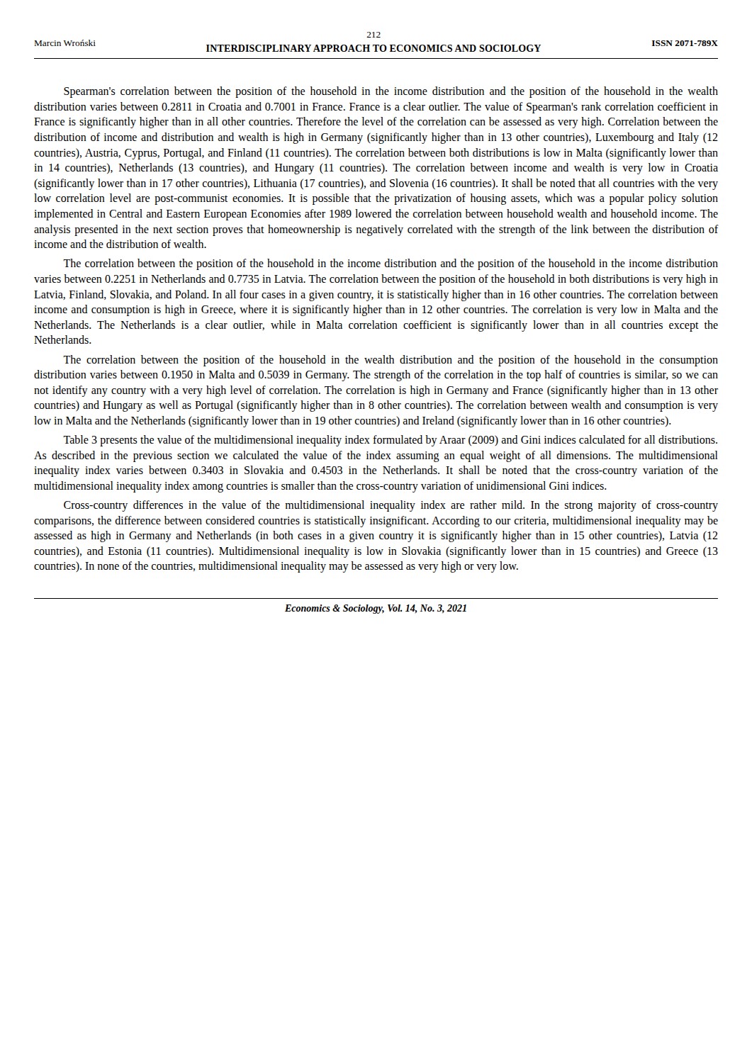Marcin Wroński
212 INTERDISCIPLINARY APPROACH TO ECONOMICS AND SOCIOLOGY
ISSN 2071-789X
Spearman's correlation between the position of the household in the income distribution and the position of the household in the wealth distribution varies between 0.2811 in Croatia and 0.7001 in France. France is a clear outlier. The value of Spearman's rank correlation coefficient in France is significantly higher than in all other countries. Therefore the level of the correlation can be assessed as very high. Correlation between the distribution of income and distribution and wealth is high in Germany (significantly higher than in 13 other countries), Luxembourg and Italy (12 countries), Austria, Cyprus, Portugal, and Finland (11 countries). The correlation between both distributions is low in Malta (significantly lower than in 14 countries), Netherlands (13 countries), and Hungary (11 countries). The correlation between income and wealth is very low in Croatia (significantly lower than in 17 other countries), Lithuania (17 countries), and Slovenia (16 countries). It shall be noted that all countries with the very low correlation level are post-communist economies. It is possible that the privatization of housing assets, which was a popular policy solution implemented in Central and Eastern European Economies after 1989 lowered the correlation between household wealth and household income. The analysis presented in the next section proves that homeownership is negatively correlated with the strength of the link between the distribution of income and the distribution of wealth.
The correlation between the position of the household in the income distribution and the position of the household in the income distribution varies between 0.2251 in Netherlands and 0.7735 in Latvia. The correlation between the position of the household in both distributions is very high in Latvia, Finland, Slovakia, and Poland. In all four cases in a given country, it is statistically higher than in 16 other countries. The correlation between income and consumption is high in Greece, where it is significantly higher than in 12 other countries. The correlation is very low in Malta and the Netherlands. The Netherlands is a clear outlier, while in Malta correlation coefficient is significantly lower than in all countries except the Netherlands.
The correlation between the position of the household in the wealth distribution and the position of the household in the consumption distribution varies between 0.1950 in Malta and 0.5039 in Germany. The strength of the correlation in the top half of countries is similar, so we can not identify any country with a very high level of correlation. The correlation is high in Germany and France (significantly higher than in 13 other countries) and Hungary as well as Portugal (significantly higher than in 8 other countries). The correlation between wealth and consumption is very low in Malta and the Netherlands (significantly lower than in 19 other countries) and Ireland (significantly lower than in 16 other countries).
Table 3 presents the value of the multidimensional inequality index formulated by Araar (2009) and Gini indices calculated for all distributions. As described in the previous section we calculated the value of the index assuming an equal weight of all dimensions. The multidimensional inequality index varies between 0.3403 in Slovakia and 0.4503 in the Netherlands. It shall be noted that the cross-country variation of the multidimensional inequality index among countries is smaller than the cross-country variation of unidimensional Gini indices.
Cross-country differences in the value of the multidimensional inequality index are rather mild. In the strong majority of cross-country comparisons, the difference between considered countries is statistically insignificant. According to our criteria, multidimensional inequality may be assessed as high in Germany and Netherlands (in both cases in a given country it is significantly higher than in 15 other countries), Latvia (12 countries), and Estonia (11 countries). Multidimensional inequality is low in Slovakia (significantly lower than in 15 countries) and Greece (13 countries). In none of the countries, multidimensional inequality may be assessed as very high or very low.
Economics & Sociology, Vol. 14, No. 3, 2021